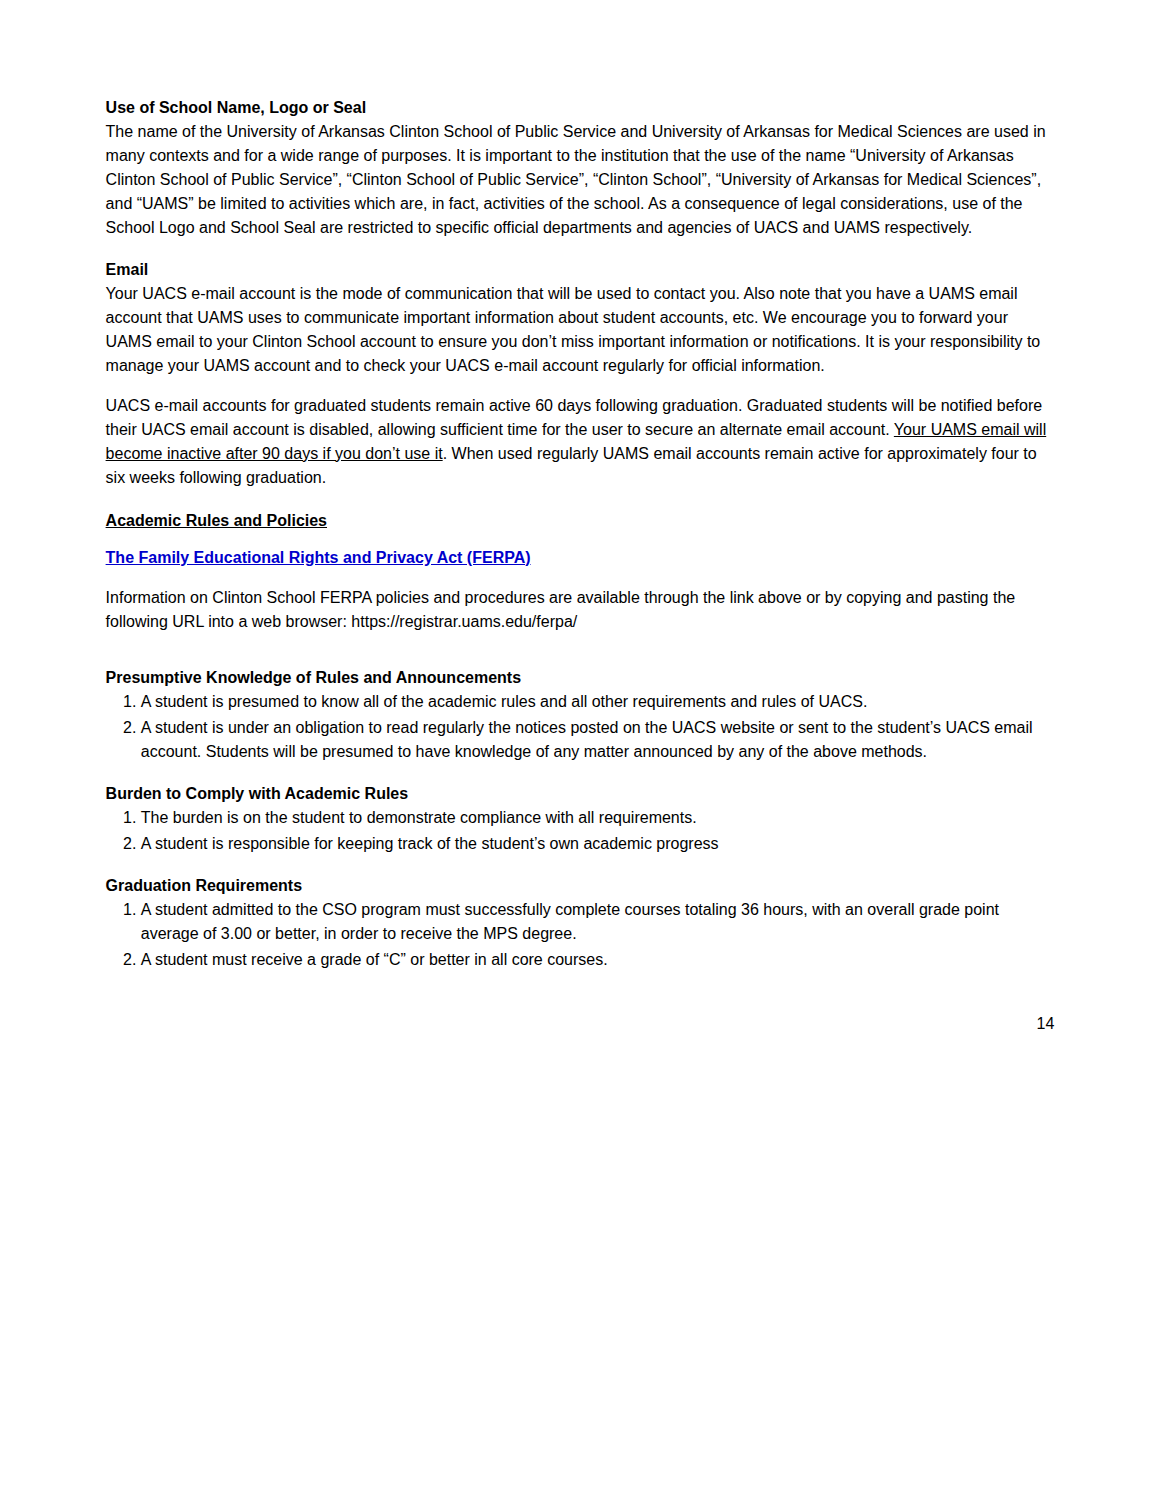Use of School Name, Logo or Seal
The name of the University of Arkansas Clinton School of Public Service and University of Arkansas for Medical Sciences are used in many contexts and for a wide range of purposes. It is important to the institution that the use of the name “University of Arkansas Clinton School of Public Service”, “Clinton School of Public Service”, “Clinton School”, “University of Arkansas for Medical Sciences”, and “UAMS” be limited to activities which are, in fact, activities of the school. As a consequence of legal considerations, use of the School Logo and School Seal are restricted to specific official departments and agencies of UACS and UAMS respectively.
Email
Your UACS e-mail account is the mode of communication that will be used to contact you. Also note that you have a UAMS email account that UAMS uses to communicate important information about student accounts, etc. We encourage you to forward your UAMS email to your Clinton School account to ensure you don’t miss important information or notifications. It is your responsibility to manage your UAMS account and to check your UACS e-mail account regularly for official information.
UACS e-mail accounts for graduated students remain active 60 days following graduation. Graduated students will be notified before their UACS email account is disabled, allowing sufficient time for the user to secure an alternate email account. Your UAMS email will become inactive after 90 days if you don’t use it. When used regularly UAMS email accounts remain active for approximately four to six weeks following graduation.
Academic Rules and Policies
The Family Educational Rights and Privacy Act (FERPA)
Information on Clinton School FERPA policies and procedures are available through the link above or by copying and pasting the following URL into a web browser: https://registrar.uams.edu/ferpa/
Presumptive Knowledge of Rules and Announcements
A student is presumed to know all of the academic rules and all other requirements and rules of UACS.
A student is under an obligation to read regularly the notices posted on the UACS website or sent to the student’s UACS email account. Students will be presumed to have knowledge of any matter announced by any of the above methods.
Burden to Comply with Academic Rules
The burden is on the student to demonstrate compliance with all requirements.
A student is responsible for keeping track of the student’s own academic progress
Graduation Requirements
A student admitted to the CSO program must successfully complete courses totaling 36 hours, with an overall grade point average of 3.00 or better, in order to receive the MPS degree.
A student must receive a grade of “C” or better in all core courses.
14